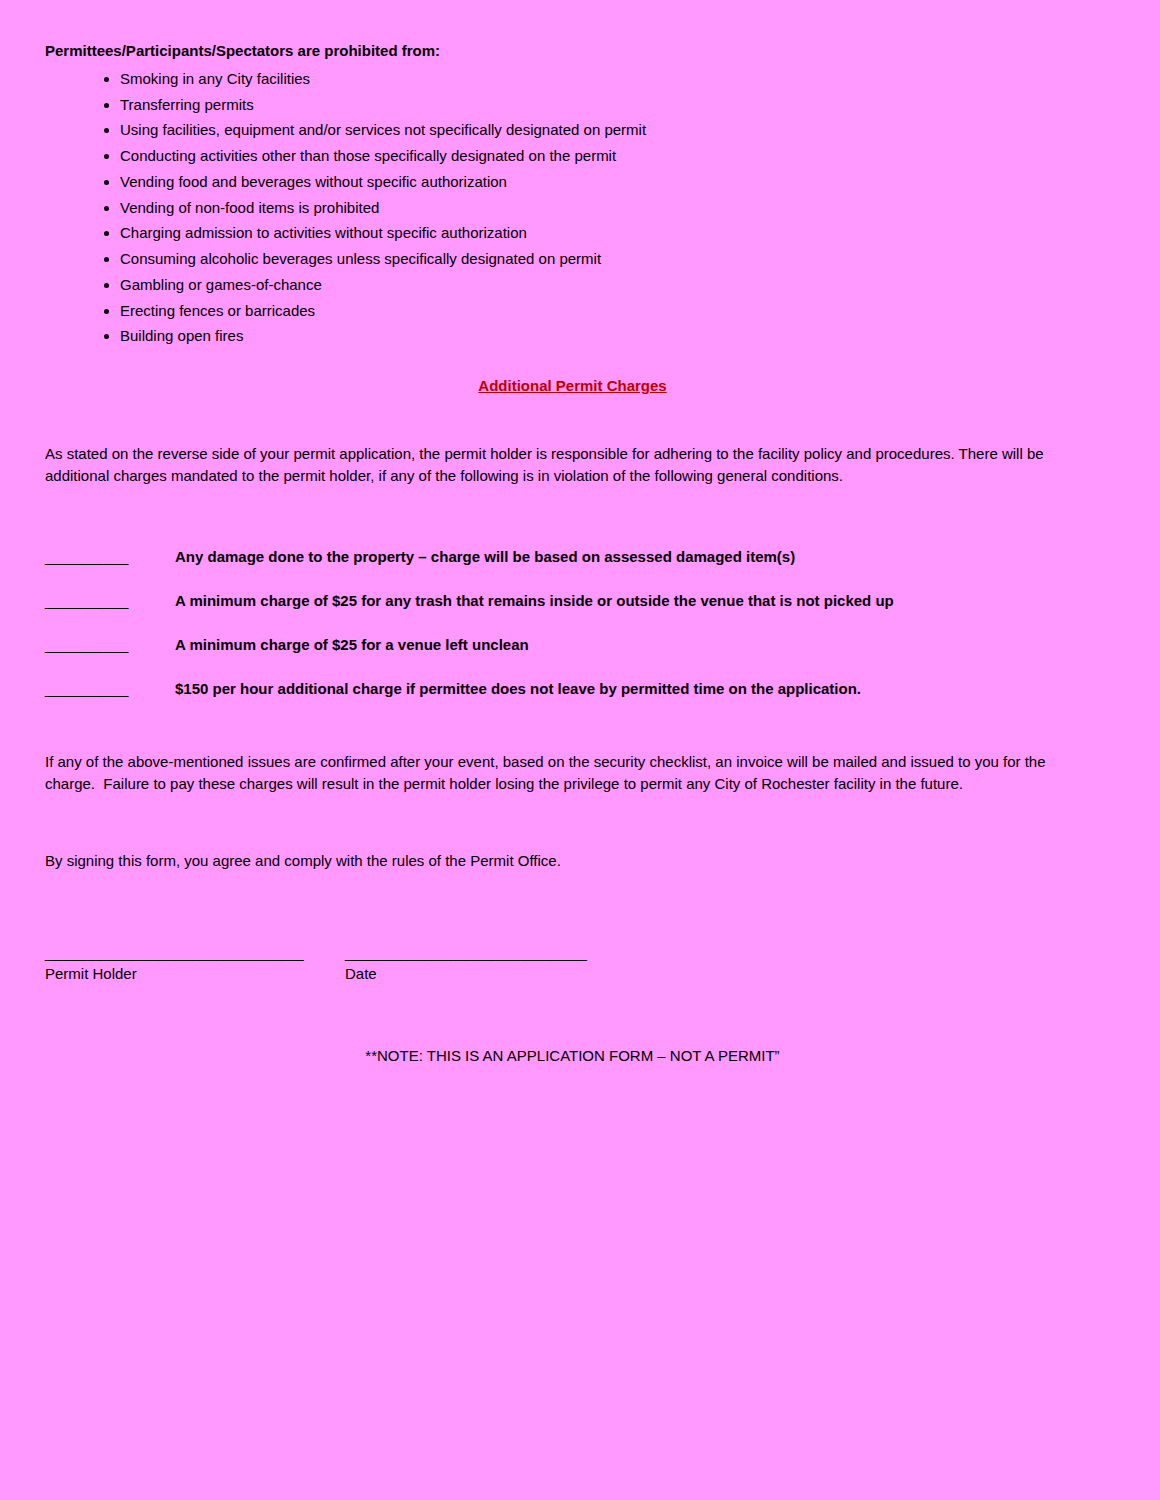Permittees/Participants/Spectators are prohibited from:
Smoking in any City facilities
Transferring permits
Using facilities, equipment and/or services not specifically designated on permit
Conducting activities other than those specifically designated on the permit
Vending food and beverages without specific authorization
Vending of non-food items is prohibited
Charging admission to activities without specific authorization
Consuming alcoholic beverages unless specifically designated on permit
Gambling or games-of-chance
Erecting fences or barricades
Building open fires
Additional Permit Charges
As stated on the reverse side of your permit application, the permit holder is responsible for adhering to the facility policy and procedures. There will be additional charges mandated to the permit holder, if any of the following is in violation of the following general conditions.
| __________ | Any damage done to the property – charge will be based on assessed damaged item(s) |
| __________ | A minimum charge of $25 for any trash that remains inside or outside the venue that is not picked up |
| __________ | A minimum charge of $25 for a venue left unclean |
| __________ | $150 per hour additional charge if permittee does not leave by permitted time on the application. |
If any of the above-mentioned issues are confirmed after your event, based on the security checklist, an invoice will be mailed and issued to you for the charge. Failure to pay these charges will result in the permit holder losing the privilege to permit any City of Rochester facility in the future.
By signing this form, you agree and comply with the rules of the Permit Office.
| _______________________________ | _____________________________ |
| Permit Holder | Date |
**NOTE: THIS IS AN APPLICATION FORM – NOT A PERMIT”